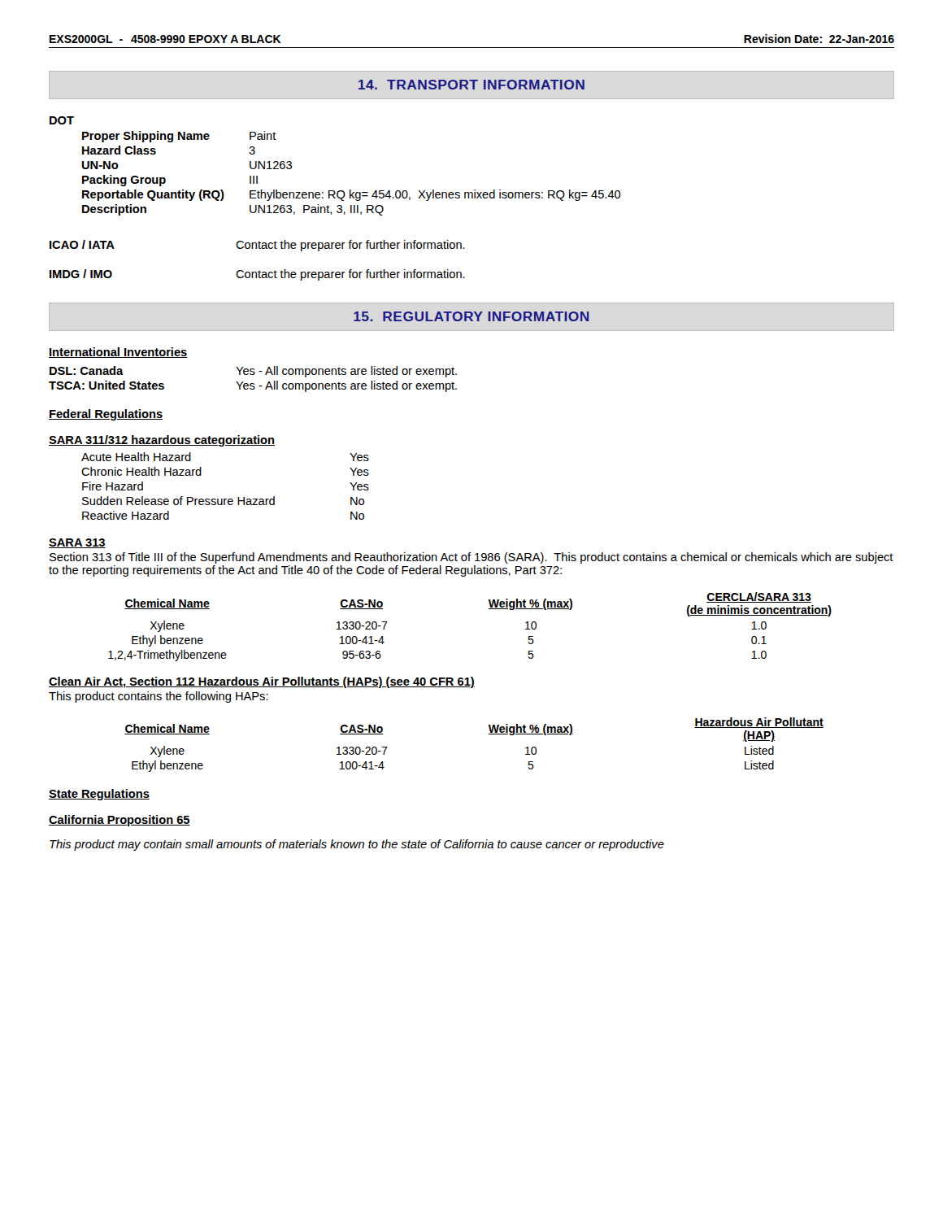EXS2000GL - 4508-9990 EPOXY A BLACK
Revision Date: 22-Jan-2016
14. TRANSPORT INFORMATION
DOT
| Proper Shipping Name | Paint |
| Hazard Class | 3 |
| UN-No | UN1263 |
| Packing Group | III |
| Reportable Quantity (RQ) | Ethylbenzene: RQ kg= 454.00, Xylenes mixed isomers: RQ kg= 45.40 |
| Description | UN1263, Paint, 3, III, RQ |
| ICAO / IATA | Contact the preparer for further information. |
| IMDG / IMO | Contact the preparer for further information. |
15. REGULATORY INFORMATION
International Inventories
| DSL: Canada | Yes - All components are listed or exempt. |
| TSCA: United States | Yes - All components are listed or exempt. |
Federal Regulations
SARA 311/312 hazardous categorization
| Acute Health Hazard | Yes |
| Chronic Health Hazard | Yes |
| Fire Hazard | Yes |
| Sudden Release of Pressure Hazard | No |
| Reactive Hazard | No |
SARA 313
Section 313 of Title III of the Superfund Amendments and Reauthorization Act of 1986 (SARA). This product contains a chemical or chemicals which are subject to the reporting requirements of the Act and Title 40 of the Code of Federal Regulations, Part 372:
| Chemical Name | CAS-No | Weight % (max) | CERCLA/SARA 313 (de minimis concentration) |
| --- | --- | --- | --- |
| Xylene | 1330-20-7 | 10 | 1.0 |
| Ethyl benzene | 100-41-4 | 5 | 0.1 |
| 1,2,4-Trimethylbenzene | 95-63-6 | 5 | 1.0 |
Clean Air Act, Section 112 Hazardous Air Pollutants (HAPs) (see 40 CFR 61)
This product contains the following HAPs:
| Chemical Name | CAS-No | Weight % (max) | Hazardous Air Pollutant (HAP) |
| --- | --- | --- | --- |
| Xylene | 1330-20-7 | 10 | Listed |
| Ethyl benzene | 100-41-4 | 5 | Listed |
State Regulations
California Proposition 65
This product may contain small amounts of materials known to the state of California to cause cancer or reproductive